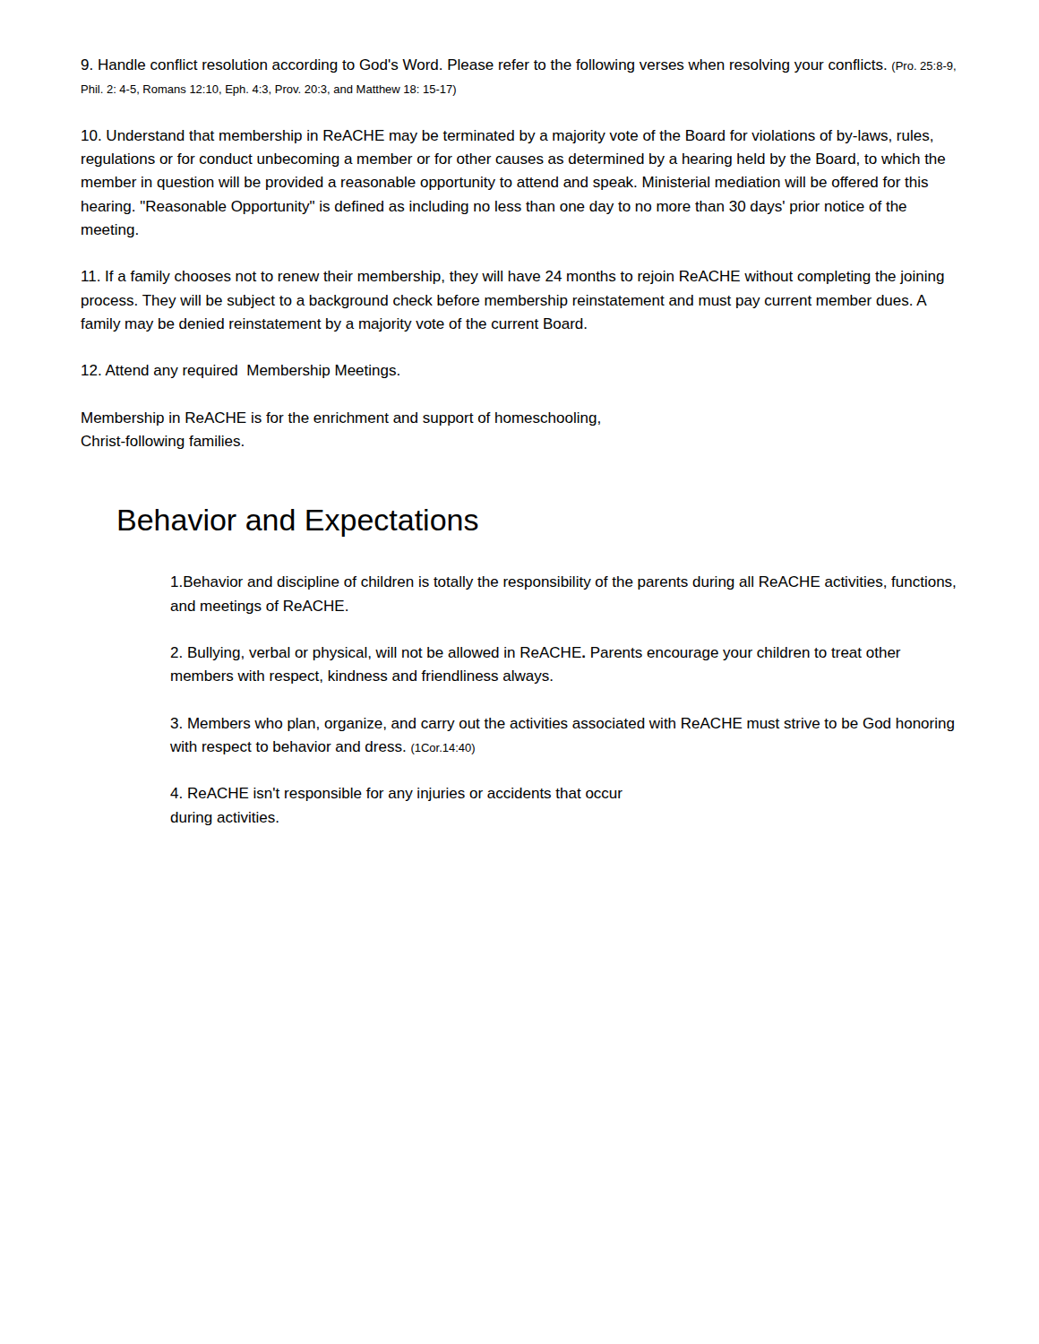9. Handle conflict resolution according to God's Word. Please refer to the following verses when resolving your conflicts. (Pro. 25:8-9, Phil. 2: 4-5, Romans 12:10, Eph. 4:3, Prov. 20:3, and Matthew 18: 15-17)
10. Understand that membership in ReACHE may be terminated by a majority vote of the Board for violations of by-laws, rules, regulations or for conduct unbecoming a member or for other causes as determined by a hearing held by the Board, to which the member in question will be provided a reasonable opportunity to attend and speak. Ministerial mediation will be offered for this hearing. "Reasonable Opportunity" is defined as including no less than one day to no more than 30 days' prior notice of the meeting.
11. If a family chooses not to renew their membership, they will have 24 months to rejoin ReACHE without completing the joining process. They will be subject to a background check before membership reinstatement and must pay current member dues. A family may be denied reinstatement by a majority vote of the current Board.
12. Attend any required Membership Meetings.
Membership in ReACHE is for the enrichment and support of homeschooling,
Christ-following families.
Behavior and Expectations
1.Behavior and discipline of children is totally the responsibility of the parents during all ReACHE activities, functions, and meetings of ReACHE.
2. Bullying, verbal or physical, will not be allowed in ReACHE. Parents encourage your children to treat other members with respect, kindness and friendliness always.
3. Members who plan, organize, and carry out the activities associated with ReACHE must strive to be God honoring with respect to behavior and dress. (1Cor.14:40)
4. ReACHE isn't responsible for any injuries or accidents that occur
during activities.